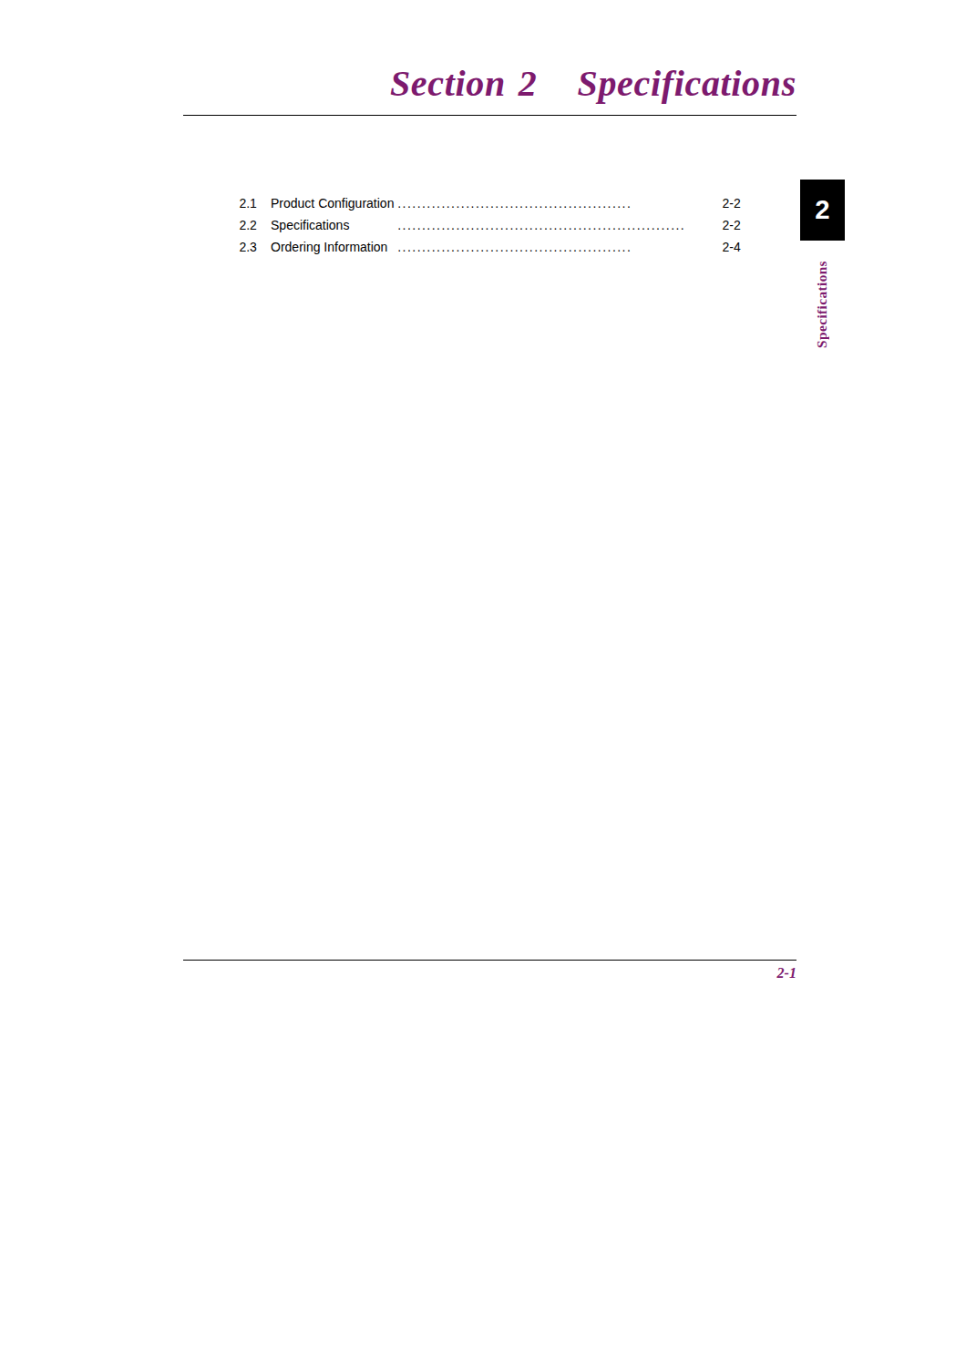Section 2 Specifications
| 2.1 | Product Configuration | ................................................ | 2-2 |
| 2.2 | Specifications | ........................................................... | 2-2 |
| 2.3 | Ordering Information | ................................................ | 2-4 |
2
Specifications
2-1